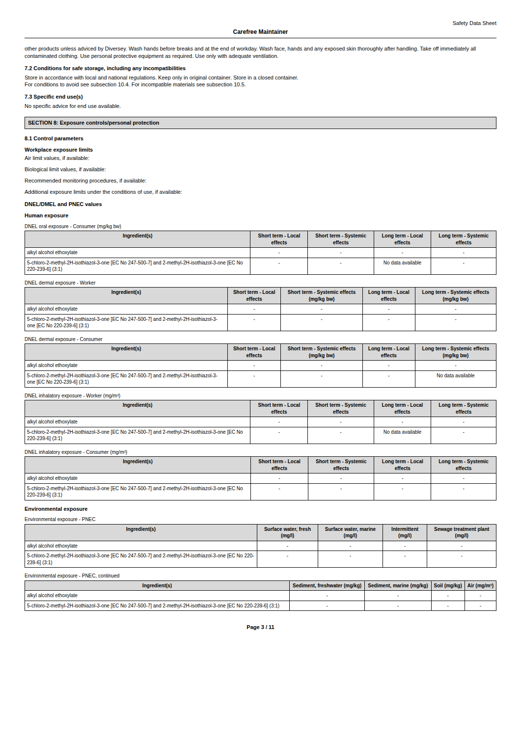Safety Data Sheet
Carefree Maintainer
other products unless adviced by Diversey. Wash hands before breaks and at the end of workday. Wash face, hands and any exposed skin thoroughly after handling. Take off immediately all contaminated clothing. Use personal protective equipment as required. Use only with adequate ventilation.
7.2 Conditions for safe storage, including any incompatibilities
Store in accordance with local and national regulations. Keep only in original container. Store in a closed container.
For conditions to avoid see subsection 10.4. For incompatible materials see subsection 10.5.
7.3 Specific end use(s)
No specific advice for end use available.
SECTION 8: Exposure controls/personal protection
8.1 Control parameters
Workplace exposure limits
Air limit values, if available:
Biological limit values, if available:
Recommended monitoring procedures, if available:
Additional exposure limits under the conditions of use, if available:
DNEL/DMEL and PNEC values
Human exposure
DNEL oral exposure - Consumer (mg/kg bw)
| Ingredient(s) | Short term - Local effects | Short term - Systemic effects | Long term - Local effects | Long term - Systemic effects |
| --- | --- | --- | --- | --- |
| alkyl alcohol ethoxylate | - | - | - | - |
| 5-chloro-2-methyl-2H-isothiazol-3-one [EC No 247-500-7] and 2-methyl-2H-isothiazol-3-one [EC No 220-239-6] (3:1) | - | - | No data available | - |
DNEL dermal exposure - Worker
| Ingredient(s) | Short term - Local effects | Short term - Systemic effects (mg/kg bw) | Long term - Local effects | Long term - Systemic effects (mg/kg bw) |
| --- | --- | --- | --- | --- |
| alkyl alcohol ethoxylate | - | - | - | - |
| 5-chloro-2-methyl-2H-isothiazol-3-one [EC No 247-500-7] and 2-methyl-2H-isothiazol-3-one [EC No 220-239-6] (3:1) | - | - | - | - |
DNEL dermal exposure - Consumer
| Ingredient(s) | Short term - Local effects | Short term - Systemic effects (mg/kg bw) | Long term - Local effects | Long term - Systemic effects (mg/kg bw) |
| --- | --- | --- | --- | --- |
| alkyl alcohol ethoxylate | - | - | - | - |
| 5-chloro-2-methyl-2H-isothiazol-3-one [EC No 247-500-7] and 2-methyl-2H-isothiazol-3-one [EC No 220-239-6] (3:1) | - | - | - | No data available |
DNEL inhalatory exposure - Worker (mg/m³)
| Ingredient(s) | Short term - Local effects | Short term - Systemic effects | Long term - Local effects | Long term - Systemic effects |
| --- | --- | --- | --- | --- |
| alkyl alcohol ethoxylate | - | - | - | - |
| 5-chloro-2-methyl-2H-isothiazol-3-one [EC No 247-500-7] and 2-methyl-2H-isothiazol-3-one [EC No 220-239-6] (3:1) | - | - | No data available | - |
DNEL inhalatory exposure - Consumer (mg/m³)
| Ingredient(s) | Short term - Local effects | Short term - Systemic effects | Long term - Local effects | Long term - Systemic effects |
| --- | --- | --- | --- | --- |
| alkyl alcohol ethoxylate | - | - | - | - |
| 5-chloro-2-methyl-2H-isothiazol-3-one [EC No 247-500-7] and 2-methyl-2H-isothiazol-3-one [EC No 220-239-6] (3:1) | - | - | - | - |
Environmental exposure
Environmental exposure - PNEC
| Ingredient(s) | Surface water, fresh (mg/l) | Surface water, marine (mg/l) | Intermittent (mg/l) | Sewage treatment plant (mg/l) |
| --- | --- | --- | --- | --- |
| alkyl alcohol ethoxylate | - | - | - | - |
| 5-chloro-2-methyl-2H-isothiazol-3-one [EC No 247-500-7] and 2-methyl-2H-isothiazol-3-one [EC No 220-239-6] (3:1) | - | - | - | - |
Environmental exposure - PNEC, continued
| Ingredient(s) | Sediment, freshwater (mg/kg) | Sediment, marine (mg/kg) | Soil (mg/kg) | Air (mg/m³) |
| --- | --- | --- | --- | --- |
| alkyl alcohol ethoxylate | - | - | - | - |
| 5-chloro-2-methyl-2H-isothiazol-3-one [EC No 247-500-7] and 2-methyl-2H-isothiazol-3-one [EC No 220-239-6] (3:1) | - | - | - | - |
Page 3 / 11